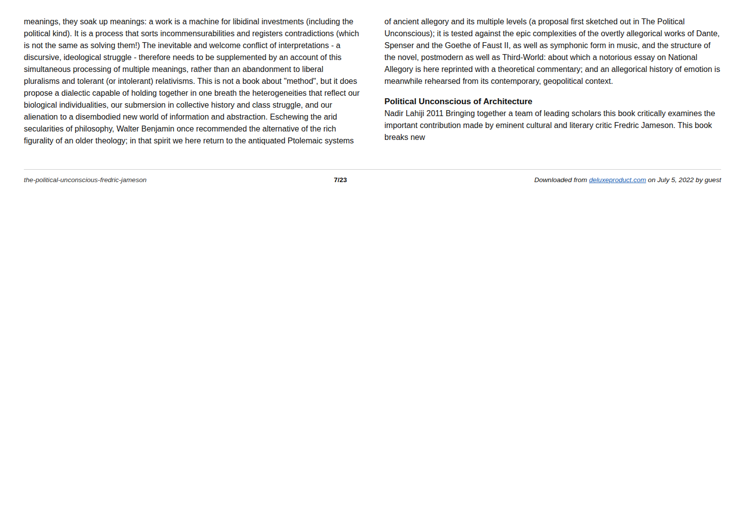meanings, they soak up meanings: a work is a machine for libidinal investments (including the political kind). It is a process that sorts incommensurabilities and registers contradictions (which is not the same as solving them!) The inevitable and welcome conflict of interpretations - a discursive, ideological struggle - therefore needs to be supplemented by an account of this simultaneous processing of multiple meanings, rather than an abandonment to liberal pluralisms and tolerant (or intolerant) relativisms. This is not a book about "method", but it does propose a dialectic capable of holding together in one breath the heterogeneities that reflect our biological individualities, our submersion in collective history and class struggle, and our alienation to a disembodied new world of information and abstraction. Eschewing the arid secularities of philosophy, Walter Benjamin once recommended the alternative of the rich figurality of an older theology; in that spirit we here return to the antiquated Ptolemaic systems of ancient allegory and its multiple levels (a proposal first sketched out in The Political Unconscious); it is tested against the epic complexities of the overtly allegorical works of Dante, Spenser and the Goethe of Faust II, as well as symphonic form in music, and the structure of the novel, postmodern as well as Third-World: about which a notorious essay on National Allegory is here reprinted with a theoretical commentary; and an allegorical history of emotion is meanwhile rehearsed from its contemporary, geopolitical context.
Political Unconscious of Architecture
Nadir Lahiji 2011 Bringing together a team of leading scholars this book critically examines the important contribution made by eminent cultural and literary critic Fredric Jameson. This book breaks new
the-political-unconscious-fredric-jameson 7/23 Downloaded from deluxeproduct.com on July 5, 2022 by guest